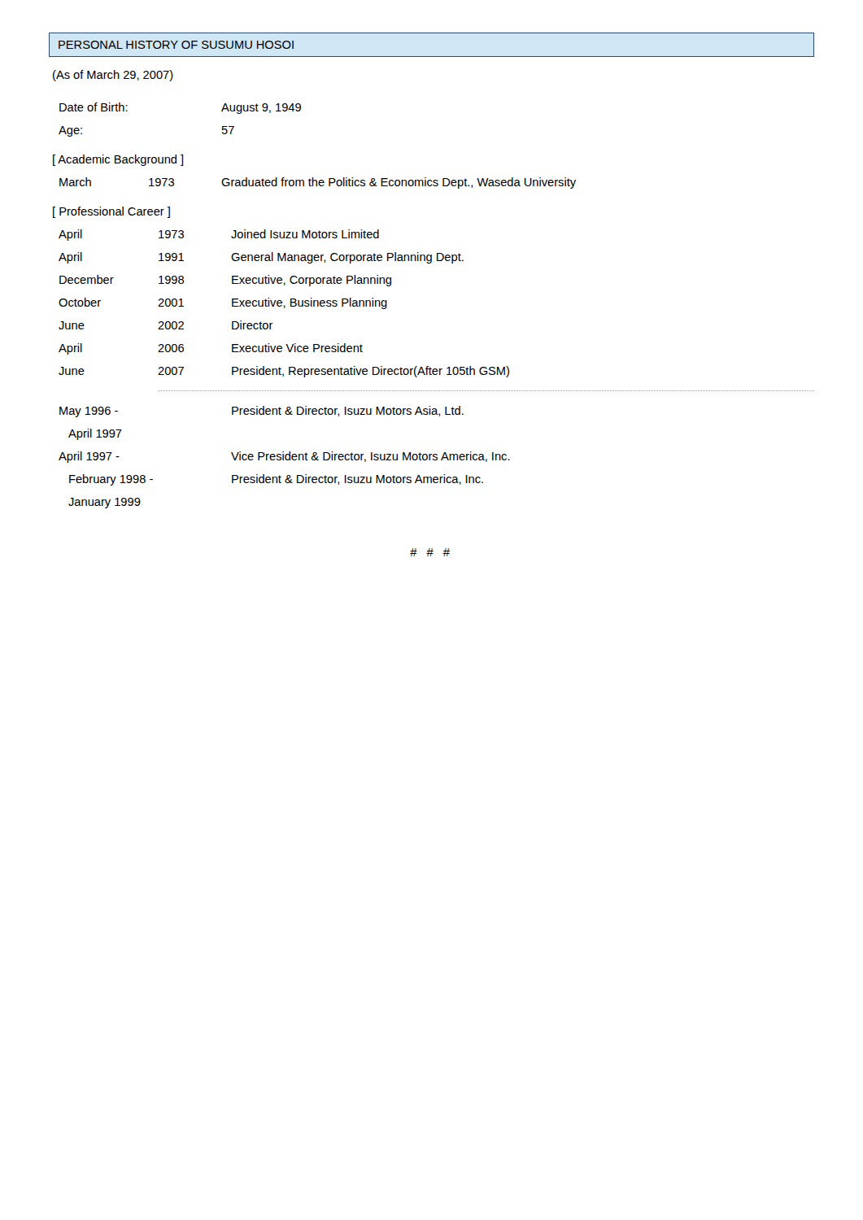PERSONAL HISTORY OF SUSUMU HOSOI
(As of March 29, 2007)
| Date of Birth: | August 9, 1949 |
| Age: | 57 |
[ Academic Background ]
| March | 1973 | Graduated from the Politics & Economics Dept., Waseda University |
[ Professional Career ]
| April | 1973 | Joined Isuzu Motors Limited |
| April | 1991 | General Manager, Corporate Planning Dept. |
| December | 1998 | Executive, Corporate Planning |
| October | 2001 | Executive, Business Planning |
| June | 2002 | Director |
| April | 2006 | Executive Vice President |
| June | 2007 | President, Representative Director(After 105th GSM) |
| May 1996 - | | President & Director, Isuzu Motors Asia, Ltd. |
| April 1997 | | |
| April 1997 - | | Vice President & Director, Isuzu Motors America, Inc. |
| February 1998 - | | President & Director, Isuzu Motors America, Inc. |
| January 1999 | | |
# # #